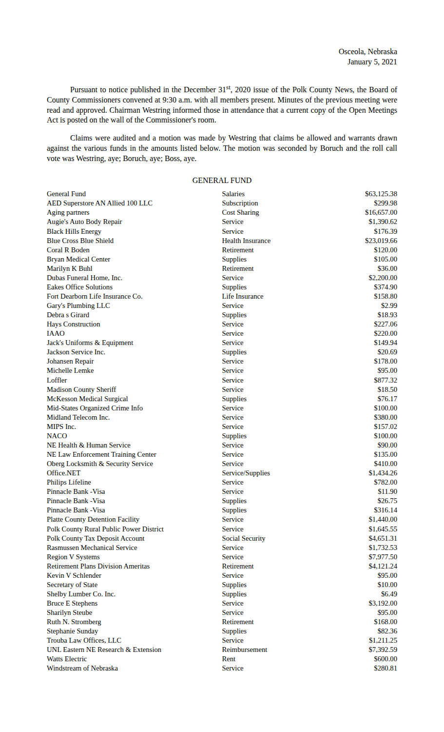Osceola, Nebraska
January 5, 2021
Pursuant to notice published in the December 31st, 2020 issue of the Polk County News, the Board of County Commissioners convened at 9:30 a.m. with all members present. Minutes of the previous meeting were read and approved. Chairman Westring informed those in attendance that a current copy of the Open Meetings Act is posted on the wall of the Commissioner's room.
Claims were audited and a motion was made by Westring that claims be allowed and warrants drawn against the various funds in the amounts listed below. The motion was seconded by Boruch and the roll call vote was Westring, aye; Boruch, aye; Boss, aye.
GENERAL FUND
| General Fund | Salaries | $63,125.38 |
| AED Superstore AN Allied 100 LLC | Subscription | $299.98 |
| Aging partners | Cost Sharing | $16,657.00 |
| Augie's Auto Body Repair | Service | $1,390.62 |
| Black Hills Energy | Service | $176.39 |
| Blue Cross Blue Shield | Health Insurance | $23,019.66 |
| Coral R Boden | Retirement | $120.00 |
| Bryan Medical Center | Supplies | $105.00 |
| Marilyn K Buhl | Retirement | $36.00 |
| Dubas Funeral Home, Inc. | Service | $2,200.00 |
| Eakes Office Solutions | Supplies | $374.90 |
| Fort Dearborn Life Insurance Co. | Life Insurance | $158.80 |
| Gary's Plumbing LLC | Service | $2.99 |
| Debra s Girard | Supplies | $18.93 |
| Hays Construction | Service | $227.06 |
| IAAO | Service | $220.00 |
| Jack's Uniforms & Equipment | Service | $149.94 |
| Jackson Service Inc. | Supplies | $20.69 |
| Johansen Repair | Service | $178.00 |
| Michelle Lemke | Service | $95.00 |
| Loffler | Service | $877.32 |
| Madison County Sheriff | Service | $18.50 |
| McKesson Medical Surgical | Supplies | $76.17 |
| Mid-States Organized Crime Info | Service | $100.00 |
| Midland Telecom Inc. | Service | $380.00 |
| MIPS Inc. | Service | $157.02 |
| NACO | Supplies | $100.00 |
| NE Health & Human Service | Service | $90.00 |
| NE Law Enforcement Training Center | Service | $135.00 |
| Oberg Locksmith & Security Service | Service | $410.00 |
| Office.NET | Service/Supplies | $1,434.26 |
| Philips Lifeline | Service | $782.00 |
| Pinnacle Bank -Visa | Service | $11.90 |
| Pinnacle Bank -Visa | Supplies | $26.75 |
| Pinnacle Bank -Visa | Supplies | $316.14 |
| Platte County Detention Facility | Service | $1,440.00 |
| Polk County Rural Public Power District | Service | $1,645.55 |
| Polk County Tax Deposit Account | Social Security | $4,651.31 |
| Rasmussen Mechanical Service | Service | $1,732.53 |
| Region V Systems | Service | $7,977.50 |
| Retirement Plans Division Ameritas | Retirement | $4,121.24 |
| Kevin V Schlender | Service | $95.00 |
| Secretary of State | Supplies | $10.00 |
| Shelby Lumber Co. Inc. | Supplies | $6.49 |
| Bruce E Stephens | Service | $3,192.00 |
| Sharilyn Steube | Service | $95.00 |
| Ruth N. Stromberg | Retirement | $168.00 |
| Stephanie Sunday | Supplies | $82.36 |
| Trouba Law Offices, LLC | Service | $1,211.25 |
| UNL Eastern NE Research & Extension | Reimbursement | $7,392.59 |
| Watts Electric | Rent | $600.00 |
| Windstream of Nebraska | Service | $280.81 |